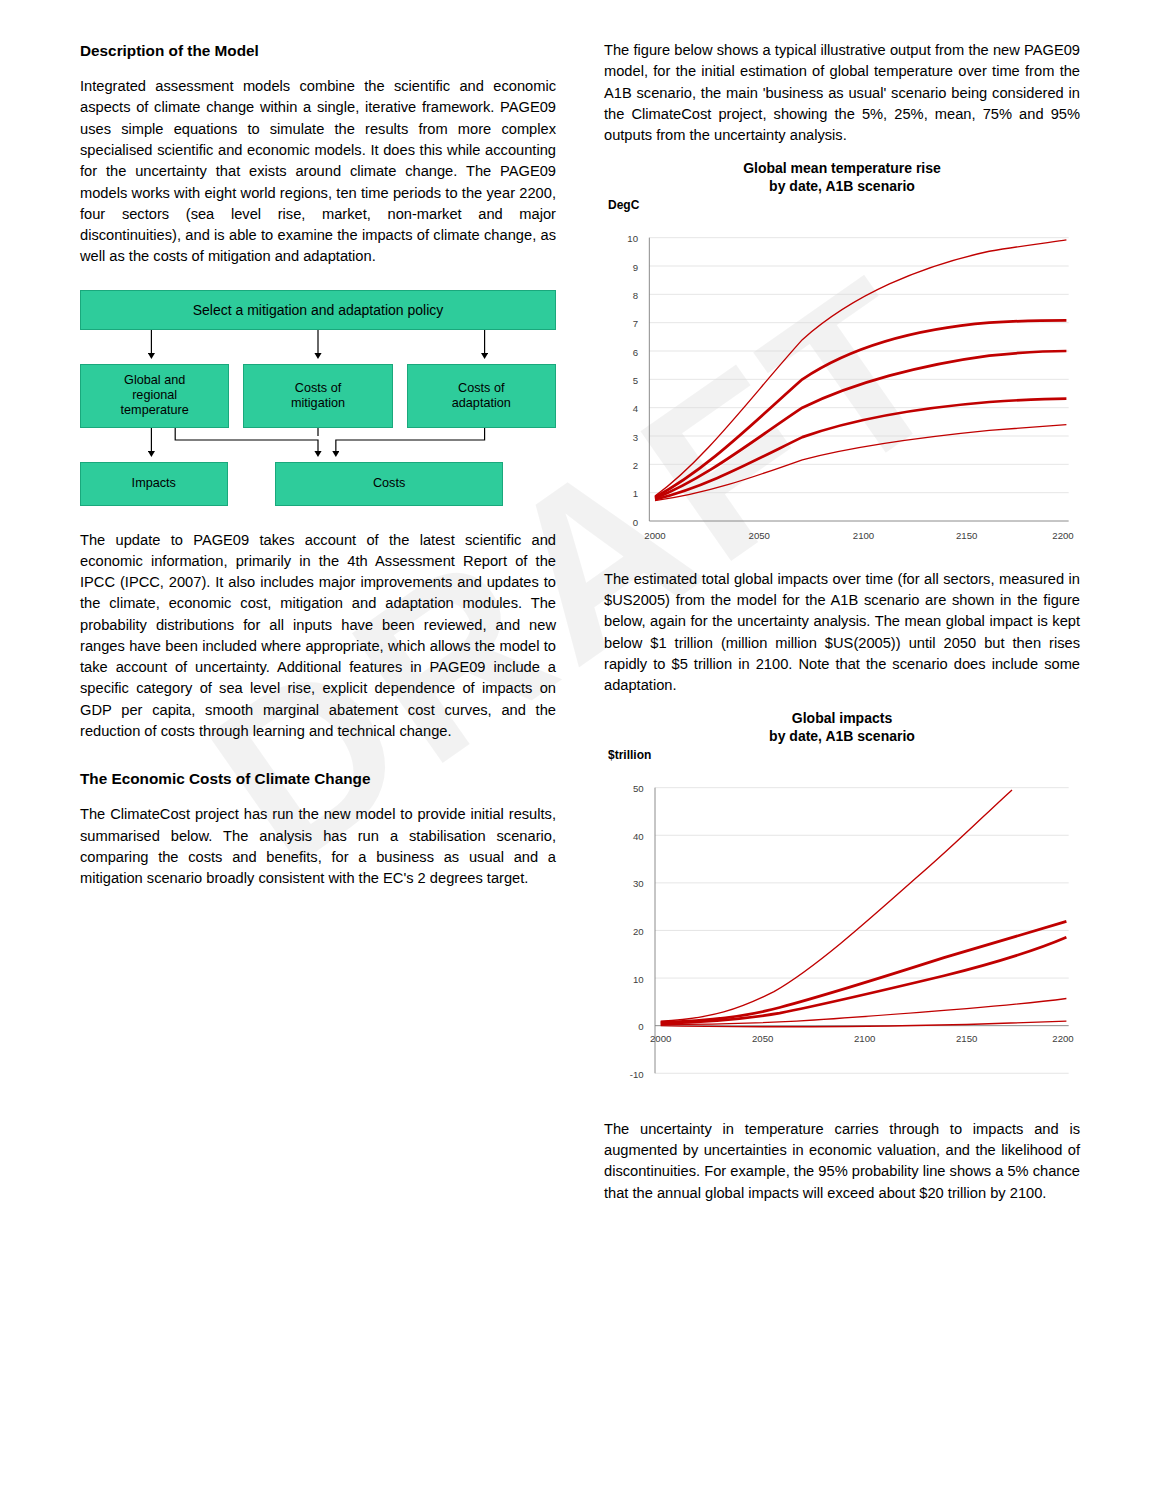Description of the Model
Integrated assessment models combine the scientific and economic aspects of climate change within a single, iterative framework. PAGE09 uses simple equations to simulate the results from more complex specialised scientific and economic models. It does this while accounting for the uncertainty that exists around climate change. The PAGE09 models works with eight world regions, ten time periods to the year 2200, four sectors (sea level rise, market, non-market and major discontinuities), and is able to examine the impacts of climate change, as well as the costs of mitigation and adaptation.
Select a mitigation and adaptation policy
Global and
regional
temperature
Costs of
mitigation
Costs of
adaptation
Impacts
Costs
The update to PAGE09 takes account of the latest scientific and economic information, primarily in the 4th Assessment Report of the IPCC (IPCC, 2007). It also includes major improvements and updates to the climate, economic cost, mitigation and adaptation modules. The probability distributions for all inputs have been reviewed, and new ranges have been included where appropriate, which allows the model to take account of uncertainty. Additional features in PAGE09 include a specific category of sea level rise, explicit dependence of impacts on GDP per capita, smooth marginal abatement cost curves, and the reduction of costs through learning and technical change.
The Economic Costs of Climate Change
The ClimateCost project has run the new model to provide initial results, summarised below. The analysis has run a stabilisation scenario, comparing the costs and benefits, for a business as usual and a mitigation scenario broadly consistent with the EC's 2 degrees target.
The figure below shows a typical illustrative output from the new PAGE09 model, for the initial estimation of global temperature over time from the A1B scenario, the main 'business as usual' scenario being considered in the ClimateCost project, showing the 5%, 25%, mean, 75% and 95% outputs from the uncertainty analysis.
Global mean temperature rise
by date, A1B scenario
DegC
10 9 8 7 6 5 4 3 2 1 0 2000 2050 2100 2150 2200
The estimated total global impacts over time (for all sectors, measured in $US2005) from the model for the A1B scenario are shown in the figure below, again for the uncertainty analysis. The mean global impact is kept below $1 trillion (million million $US(2005)) until 2050 but then rises rapidly to $5 trillion in 2100. Note that the scenario does include some adaptation.
Global impacts
by date, A1B scenario
$trillion
50 40 30 20 10 0 -10 2000 2050 2100 2150 2200
The uncertainty in temperature carries through to impacts and is augmented by uncertainties in economic valuation, and the likelihood of discontinuities. For example, the 95% probability line shows a 5% chance that the annual global impacts will exceed about $20 trillion by 2100.